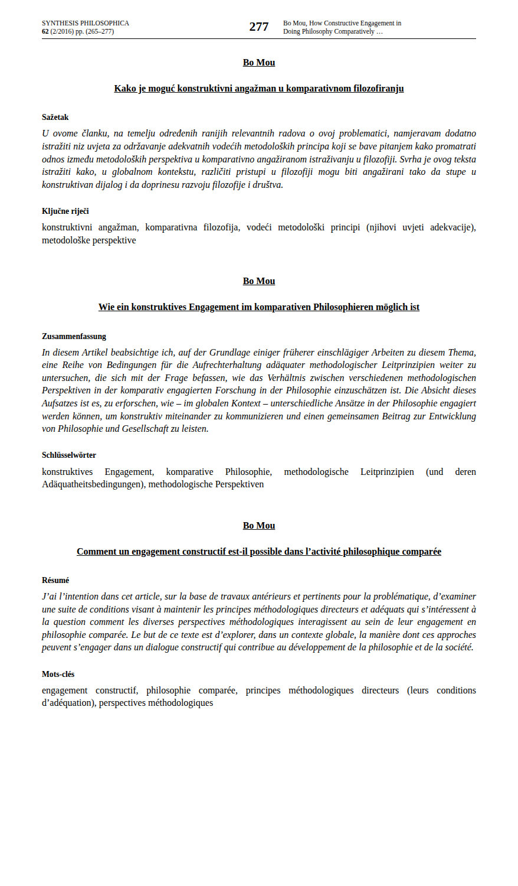SYNTHESIS PHILOSOPHICA
62 (2/2016) pp. (265–277)
277
Bo Mou, How Constructive Engagement in
Doing Philosophy Comparatively …
Bo Mou
Kako je moguć konstruktivni angažman u komparativnom filozofiranju
Sažetak
U ovome članku, na temelju određenih ranijih relevantnih radova o ovoj problematici, namjeravam dodatno istražiti niz uvjeta za održavanje adekvatnih vodećih metodoloških principa koji se bave pitanjem kako promatrati odnos između metodoloških perspektiva u komparativno angažiranom istraživanju u filozofiji. Svrha je ovog teksta istražiti kako, u globalnom kontekstu, različiti pristupi u filozofiji mogu biti angažirani tako da stupe u konstruktivan dijalog i da doprinesu razvoju filozofije i društva.
Ključne riječi
konstruktivni angažman, komparativna filozofija, vodeći metodološki principi (njihovi uvjeti adekvacije), metodološke perspektive
Bo Mou
Wie ein konstruktives Engagement im komparativen Philosophieren möglich ist
Zusammenfassung
In diesem Artikel beabsichtige ich, auf der Grundlage einiger früherer einschlägiger Arbeiten zu diesem Thema, eine Reihe von Bedingungen für die Aufrechterhaltung adäquater methodologischer Leitprinzipien weiter zu untersuchen, die sich mit der Frage befassen, wie das Verhältnis zwischen verschiedenen methodologischen Perspektiven in der komparativ engagierten Forschung in der Philosophie einzuschätzen ist. Die Absicht dieses Aufsatzes ist es, zu erforschen, wie – im globalen Kontext – unterschiedliche Ansätze in der Philosophie engagiert werden können, um konstruktiv miteinander zu kommunizieren und einen gemeinsamen Beitrag zur Entwicklung von Philosophie und Gesellschaft zu leisten.
Schlüsselwörter
konstruktives Engagement, komparative Philosophie, methodologische Leitprinzipien (und deren Adäquatheitsbedingungen), methodologische Perspektiven
Bo Mou
Comment un engagement constructif est-il possible dans l’activité philosophique comparée
Résumé
J’ai l’intention dans cet article, sur la base de travaux antérieurs et pertinents pour la problématique, d’examiner une suite de conditions visant à maintenir les principes méthodologiques directeurs et adéquats qui s’intéressent à la question comment les diverses perspectives méthodologiques interagissent au sein de leur engagement en philosophie comparée. Le but de ce texte est d’explorer, dans un contexte globale, la manière dont ces approches peuvent s’engager dans un dialogue constructif qui contribue au développement de la philosophie et de la société.
Mots-clés
engagement constructif, philosophie comparée, principes méthodologiques directeurs (leurs conditions d’adéquation), perspectives méthodologiques